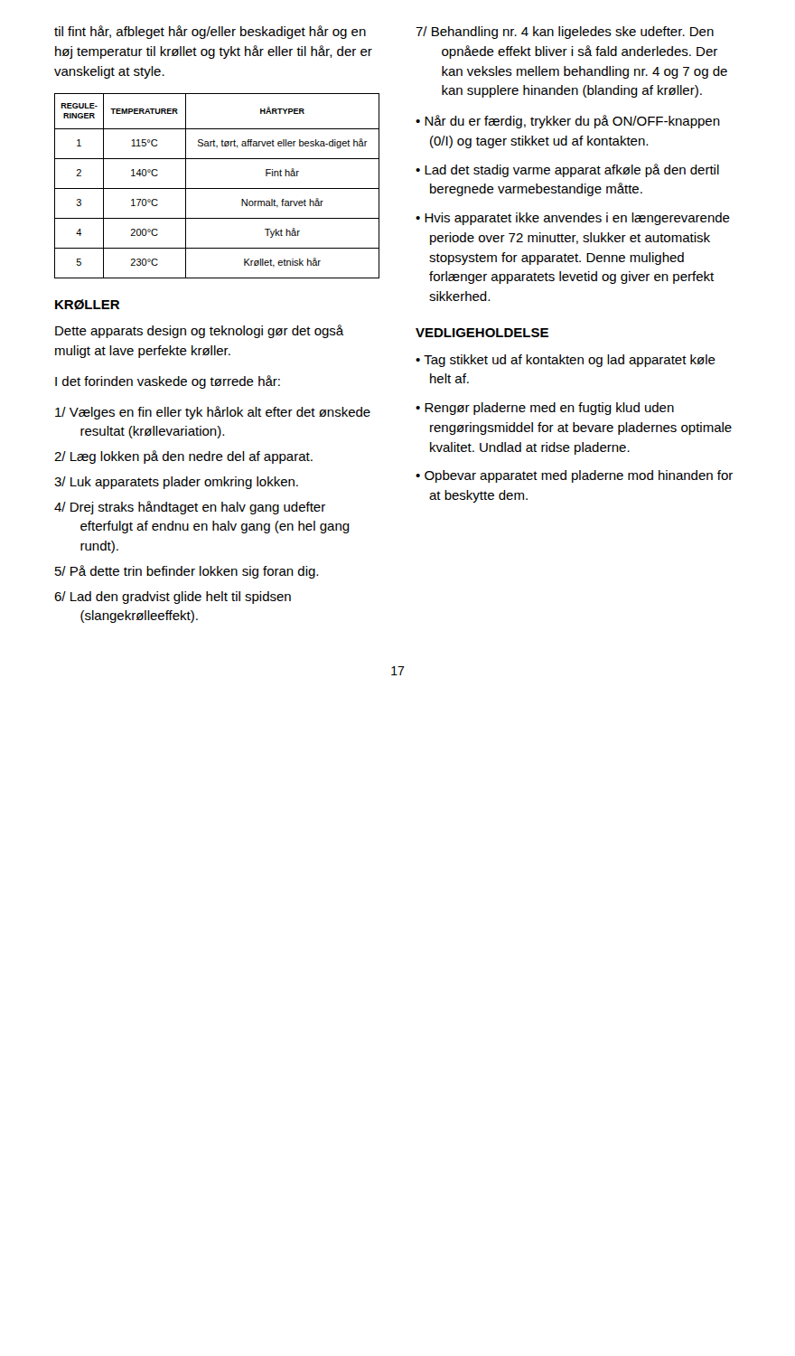til fint hår, afbleget hår og/eller beskadiget hår og en høj temperatur til krøllet og tykt hår eller til hår, der er vanskeligt at style.
| REGULE- RINGER | TEMPERATURER | HÅRTYPER |
| --- | --- | --- |
| 1 | 115°C | Sart, tørt, affarvet eller beska-diget hår |
| 2 | 140°C | Fint hår |
| 3 | 170°C | Normalt, farvet hår |
| 4 | 200°C | Tykt hår |
| 5 | 230°C | Krøllet, etnisk hår |
Krøller
Dette apparats design og teknologi gør det også muligt at lave perfekte krøller.
I det forinden vaskede og tørrede hår:
1/ Vælges en fin eller tyk hårlok alt efter det ønskede resultat (krøllevariation).
2/ Læg lokken på den nedre del af apparat.
3/ Luk apparatets plader omkring lokken.
4/ Drej straks håndtaget en halv gang udefter efterfulgt af endnu en halv gang (en hel gang rundt).
5/ På dette trin befinder lokken sig foran dig.
6/ Lad den gradvist glide helt til spidsen (slangekrølleeffekt).
7/ Behandling nr. 4 kan ligeledes ske udefter. Den opnåede effekt bliver i så fald anderledes. Der kan veksles mellem behandling nr. 4 og 7 og de kan supplere hinanden (blanding af krøller).
Når du er færdig, trykker du på ON/OFF-knappen (0/I) og tager stikket ud af kontakten.
Lad det stadig varme apparat afkøle på den dertil beregnede varmebestandige måtte.
Hvis apparatet ikke anvendes i en længerevarende periode over 72 minutter, slukker et automatisk stopsystem for apparatet. Denne mulighed forlænger apparatets levetid og giver en perfekt sikkerhed.
Vedligeholdelse
Tag stikket ud af kontakten og lad apparatet køle helt af.
Rengør pladerne med en fugtig klud uden rengøringsmiddel for at bevare pladernes optimale kvalitet. Undlad at ridse pladerne.
Opbevar apparatet med pladerne mod hinanden for at beskytte dem.
17